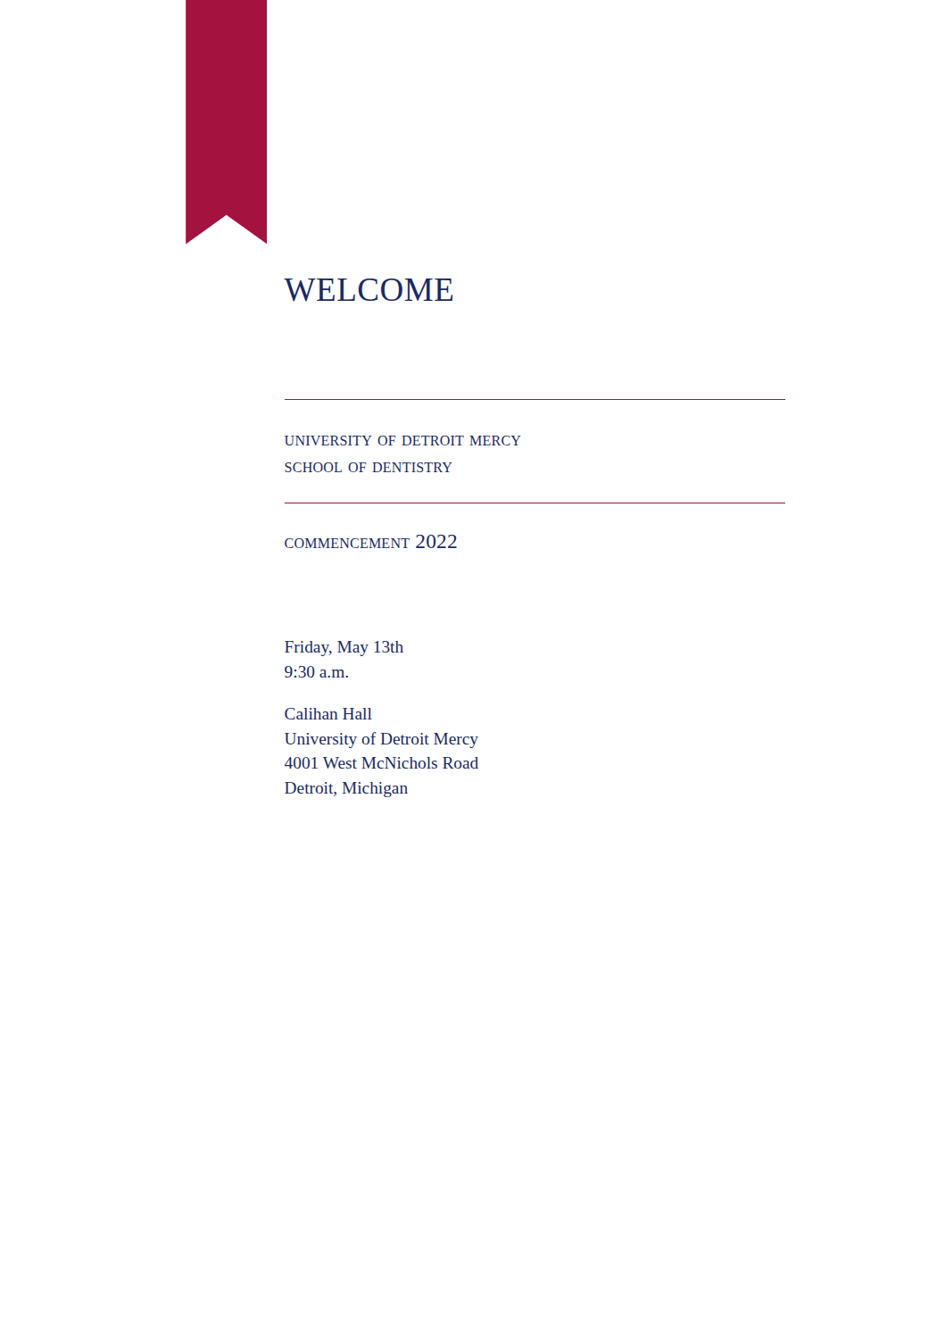Welcome
University of Detroit Mercy
School of Dentistry
Commencement 2022
Friday, May 13th
9:30 a.m.
Calihan Hall
University of Detroit Mercy
4001 West McNichols Road
Detroit, Michigan